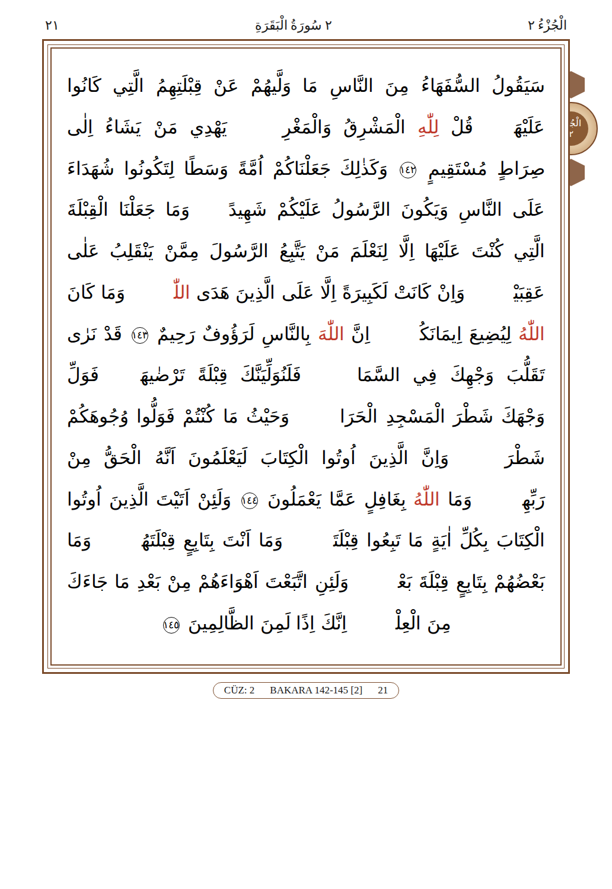الْجُزْءُ ٢
٢ سُورَةُ الْبَقَرَةِ
٢١
الْجُزْءُ
٢
سَيَقُولُ السُّفَهَاءُ مِنَ النَّاسِ مَا وَلَّيهُمْ عَنْ قِبْلَتِهِمُ الَّتِي كَانُوا عَلَيْهَاۚ قُلْ لِلّٰهِ الْمَشْرِقُ وَالْمَغْرِبُۚ يَهْدِي مَنْ يَشَاءُ اِلٰى صِرَاطٍ مُسْتَقِيمٍ ١٤٢ وَكَذٰلِكَ جَعَلْنَاكُمْ اُمَّةً وَسَطًا لِتَكُونُوا شُهَدَاءَ عَلَى النَّاسِ وَيَكُونَ الرَّسُولُ عَلَيْكُمْ شَهِيدًاۚ وَمَا جَعَلْنَا الْقِبْلَةَ الَّتِي كُنْتَ عَلَيْهَا اِلَّا لِنَعْلَمَ مَنْ يَتَّبِعُ الرَّسُولَ مِمَّنْ يَنْقَلِبُ عَلٰى عَقِبَيْهِۚ وَاِنْ كَانَتْ لَكَبِيرَةً اِلَّا عَلَى الَّذِينَ هَدَى اللّٰهُۚ وَمَا كَانَ اللّٰهُ لِيُضِيعَ اِيمَانَكُمْۚ اِنَّ اللّٰهَ بِالنَّاسِ لَرَؤُوفٌ رَحِيمٌ ١٤٣ قَدْ نَرٰى تَقَلُّبَ وَجْهِكَ فِي السَّمَاءِۚ فَلَنُوَلِّيَنَّكَ قِبْلَةً تَرْضٰيهَاۚ فَوَلِّ وَجْهَكَ شَطْرَ الْمَسْجِدِ الْحَرَامِۚ وَحَيْثُ مَا كُنْتُمْ فَوَلُّوا وُجُوهَكُمْ شَطْرَهُۚ وَاِنَّ الَّذِينَ اُوتُوا الْكِتَابَ لَيَعْلَمُونَ اَنَّهُ الْحَقُّ مِنْ رَبِّهِمْۚ وَمَا اللّٰهُ بِغَافِلٍ عَمَّا يَعْمَلُونَ ١٤٤ وَلَئِنْ اَتَيْتَ الَّذِينَ اُوتُوا الْكِتَابَ بِكُلِّ اٰيَةٍ مَا تَبِعُوا قِبْلَتَكَۚ وَمَا اَنْتَ بِتَابِعٍ قِبْلَتَهُمْۚ وَمَا بَعْضُهُمْ بِتَابِعٍ قِبْلَةَ بَعْضٍۚ وَلَئِنِ اتَّبَعْتَ اَهْوَاءَهُمْ مِنْ بَعْدِ مَا جَاءَكَ مِنَ الْعِلْمِۚ اِنَّكَ اِذًا لَمِنَ الظَّالِمِينَ ١٤٥
21 [2] BAKARA 142-145 CÜZ: 2